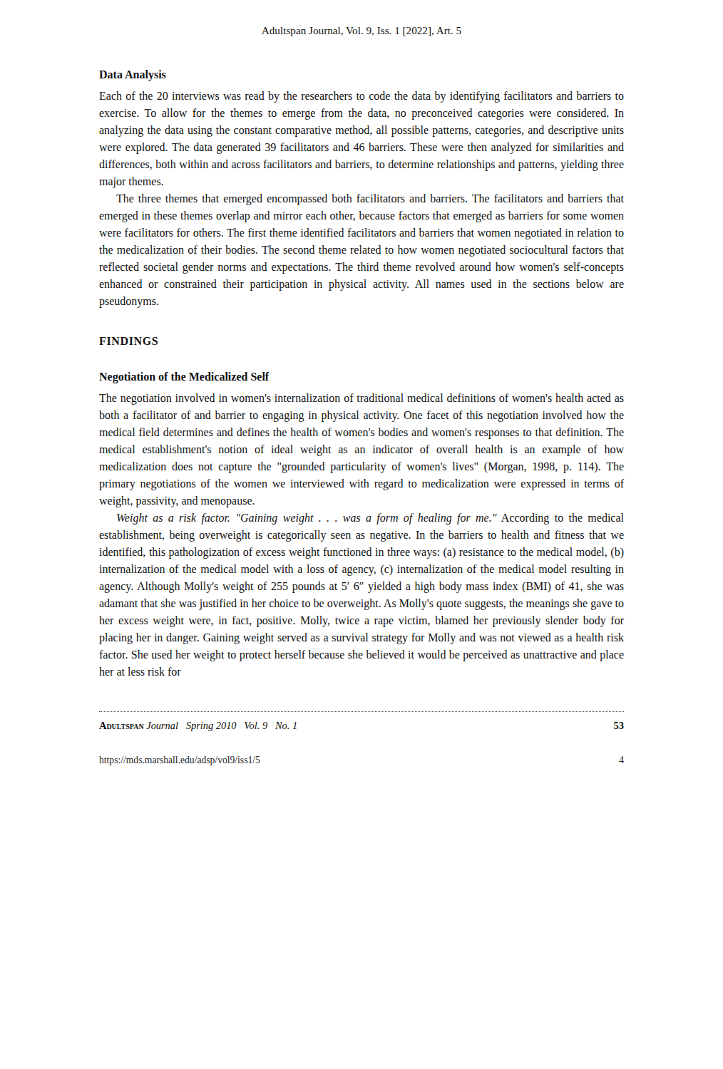Adultspan Journal, Vol. 9, Iss. 1 [2022], Art. 5
Data Analysis
Each of the 20 interviews was read by the researchers to code the data by identifying facilitators and barriers to exercise. To allow for the themes to emerge from the data, no preconceived categories were considered. In analyzing the data using the constant comparative method, all possible patterns, categories, and descriptive units were explored. The data generated 39 facilitators and 46 barriers. These were then analyzed for similarities and differences, both within and across facilitators and barriers, to determine relationships and patterns, yielding three major themes.
The three themes that emerged encompassed both facilitators and barriers. The facilitators and barriers that emerged in these themes overlap and mirror each other, because factors that emerged as barriers for some women were facilitators for others. The first theme identified facilitators and barriers that women negotiated in relation to the medicalization of their bodies. The second theme related to how women negotiated sociocultural factors that reflected societal gender norms and expectations. The third theme revolved around how women's self-concepts enhanced or constrained their participation in physical activity. All names used in the sections below are pseudonyms.
Findings
Negotiation of the Medicalized Self
The negotiation involved in women's internalization of traditional medical definitions of women's health acted as both a facilitator of and barrier to engaging in physical activity. One facet of this negotiation involved how the medical field determines and defines the health of women's bodies and women's responses to that definition. The medical establishment's notion of ideal weight as an indicator of overall health is an example of how medicalization does not capture the "grounded particularity of women's lives" (Morgan, 1998, p. 114). The primary negotiations of the women we interviewed with regard to medicalization were expressed in terms of weight, passivity, and menopause.
Weight as a risk factor. "Gaining weight . . . was a form of healing for me." According to the medical establishment, being overweight is categorically seen as negative. In the barriers to health and fitness that we identified, this pathologization of excess weight functioned in three ways: (a) resistance to the medical model, (b) internalization of the medical model with a loss of agency, (c) internalization of the medical model resulting in agency. Although Molly's weight of 255 pounds at 5′ 6″ yielded a high body mass index (BMI) of 41, she was adamant that she was justified in her choice to be overweight. As Molly's quote suggests, the meanings she gave to her excess weight were, in fact, positive. Molly, twice a rape victim, blamed her previously slender body for placing her in danger. Gaining weight served as a survival strategy for Molly and was not viewed as a health risk factor. She used her weight to protect herself because she believed it would be perceived as unattractive and place her at less risk for
Adultspan Journal Spring 2010 Vol. 9 No. 1 53
https://mds.marshall.edu/adsp/vol9/iss1/5 4